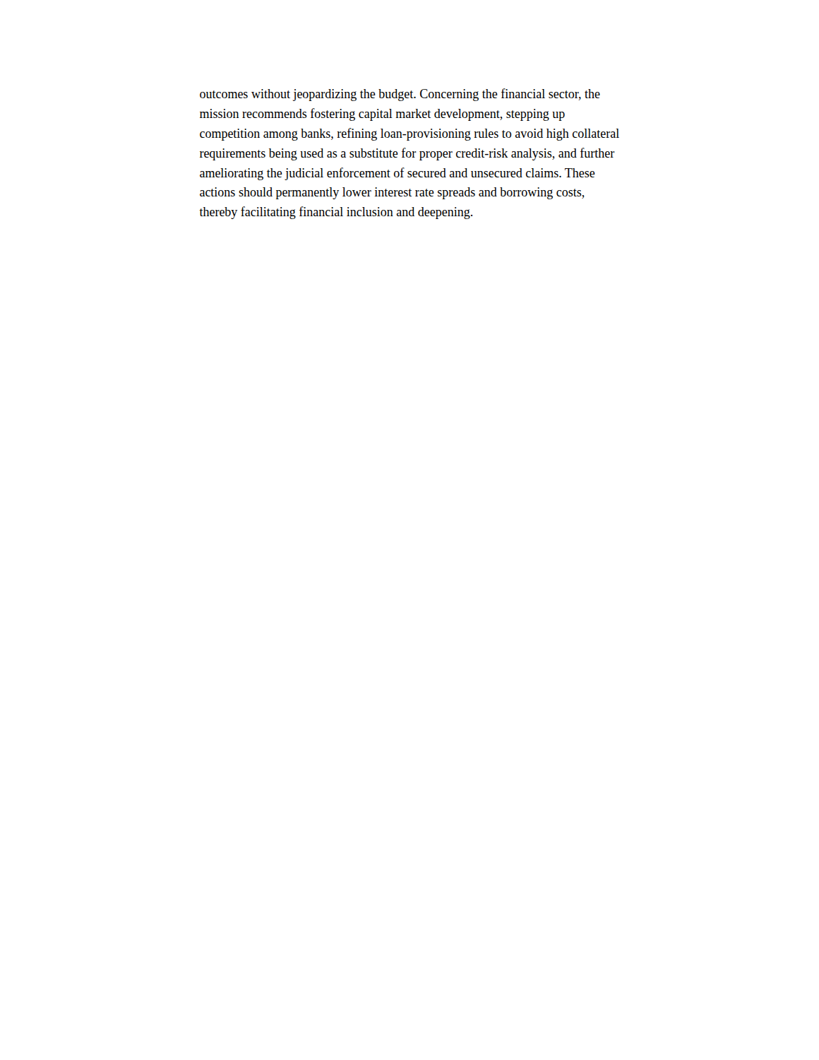outcomes without jeopardizing the budget. Concerning the financial sector, the mission recommends fostering capital market development, stepping up competition among banks, refining loan-provisioning rules to avoid high collateral requirements being used as a substitute for proper credit-risk analysis, and further ameliorating the judicial enforcement of secured and unsecured claims. These actions should permanently lower interest rate spreads and borrowing costs, thereby facilitating financial inclusion and deepening.